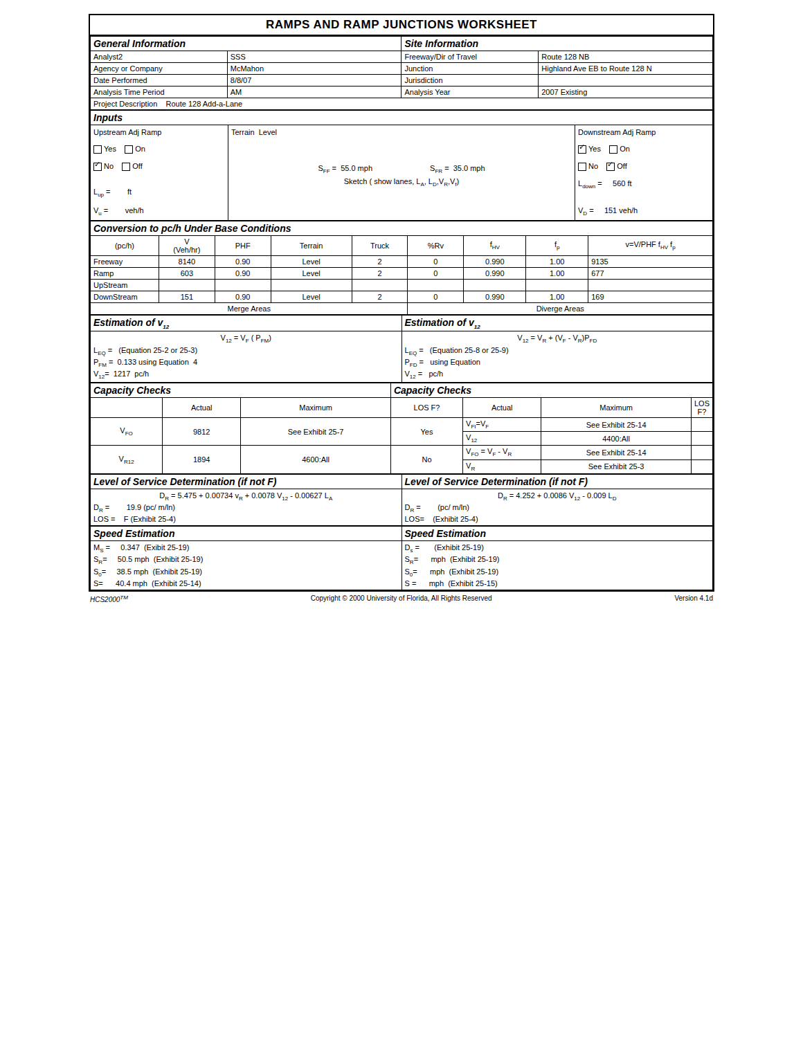RAMPS AND RAMP JUNCTIONS WORKSHEET
| General Information | Site Information |
| Analyst2 | SSS | Freeway/Dir of Travel | Route 128 NB |
| Agency or Company | McMahon | Junction | Highland Ave EB to Route 128 N |
| Date Performed | 8/8/07 | Jurisdiction | |
| Analysis Time Period | AM | Analysis Year | 2007 Existing |
| Project Description Route 128 Add-a-Lane |
| Inputs |
| Upstream Adj Ramp Yes On No Off L up = ft V u = veh/h | Terrain Level S FF = 55.0 mph S FR = 35.0 mph Sketch ( show lanes, L A , L D ,V R ,V f ) | Downstream Adj Ramp Yes On No Off L down = 560 ft V D = 151 veh/h |
| Conversion to pc/h Under Base Conditions |
| (pc/h) | V (Veh/hr) | PHF | Terrain | Truck | %Rv | f HV | f p | v=V/PHF f HV f p |
| Freeway | 8140 | 0.90 | Level | 2 | 0 | 0.990 | 1.00 | 9135 |
| Ramp | 603 | 0.90 | Level | 2 | 0 | 0.990 | 1.00 | 677 |
| UpStream | | | | | | | | |
| DownStream | 151 | 0.90 | Level | 2 | 0 | 0.990 | 1.00 | 169 |
| Merge Areas | Diverge Areas |
| Estimation of v 12 | Estimation of v 12 |
| V 12 = V F ( P FM ) L EQ = (Equation 25-2 or 25-3) P FM = 0.133 using Equation 4 V 12 = 1217 pc/h | V 12 = V R + (V F - V R )P FD L EQ = (Equation 25-8 or 25-9) P FD = using Equation V 12 = pc/h |
| Capacity Checks | Capacity Checks |
| | Actual | Maximum | LOS F? | Actual | Maximum | LOS F? |
| V FO | 9812 | See Exhibit 25-7 | Yes | V FI =V F | See Exhibit 25-14 | |
| V 12 | 4400:All | |
| V R12 | 1894 | 4600:All | No | V FO = V F - V R | See Exhibit 25-14 | |
| V R | See Exhibit 25-3 | |
| Level of Service Determination (if not F) | Level of Service Determination (if not F) |
| D R = 5.475 + 0.00734 v R + 0.0078 V 12 - 0.00627 L A D R = 19.9 (pc/ m/ln) LOS = F (Exhibit 25-4) | D R = 4.252 + 0.0086 V 12 - 0.009 L D D R = (pc/ m/ln) LOS= (Exhibit 25-4) |
| Speed Estimation | Speed Estimation |
| M S = 0.347 (Exibit 25-19) S R = 50.5 mph (Exhibit 25-19) S 0 = 38.5 mph (Exhibit 25-19) S= 40.4 mph (Exhibit 25-14) | D s = (Exhibit 25-19) S R = mph (Exhibit 25-19) S 0 = mph (Exhibit 25-19) S = mph (Exhibit 25-15) |
HCS2000TM
Copyright © 2000 University of Florida, All Rights Reserved
Version 4.1d